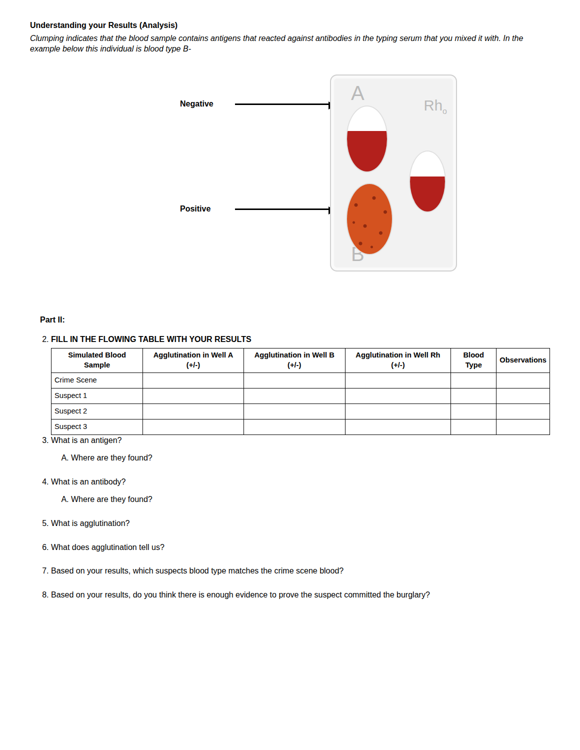Understanding your Results (Analysis)
Clumping indicates that the blood sample contains antigens that reacted against antibodies in the typing serum that you mixed it with. In the example below this individual is blood type B-
Negative
Positive
A Rho B
Part II:
FILL IN THE FLOWING TABLE WITH YOUR RESULTS
| Simulated Blood Sample | Agglutination in Well A (+/-) | Agglutination in Well B (+/-) | Agglutination in Well Rh (+/-) | Blood Type | Observations |
| --- | --- | --- | --- | --- | --- |
| Crime Scene | | | | | |
| Suspect 1 | | | | | |
| Suspect 2 | | | | | |
| Suspect 3 | | | | | |
What is an antigen?
Where are they found?
What is an antibody?
Where are they found?
What is agglutination?
What does agglutination tell us?
Based on your results, which suspects blood type matches the crime scene blood?
Based on your results, do you think there is enough evidence to prove the suspect committed the burglary?